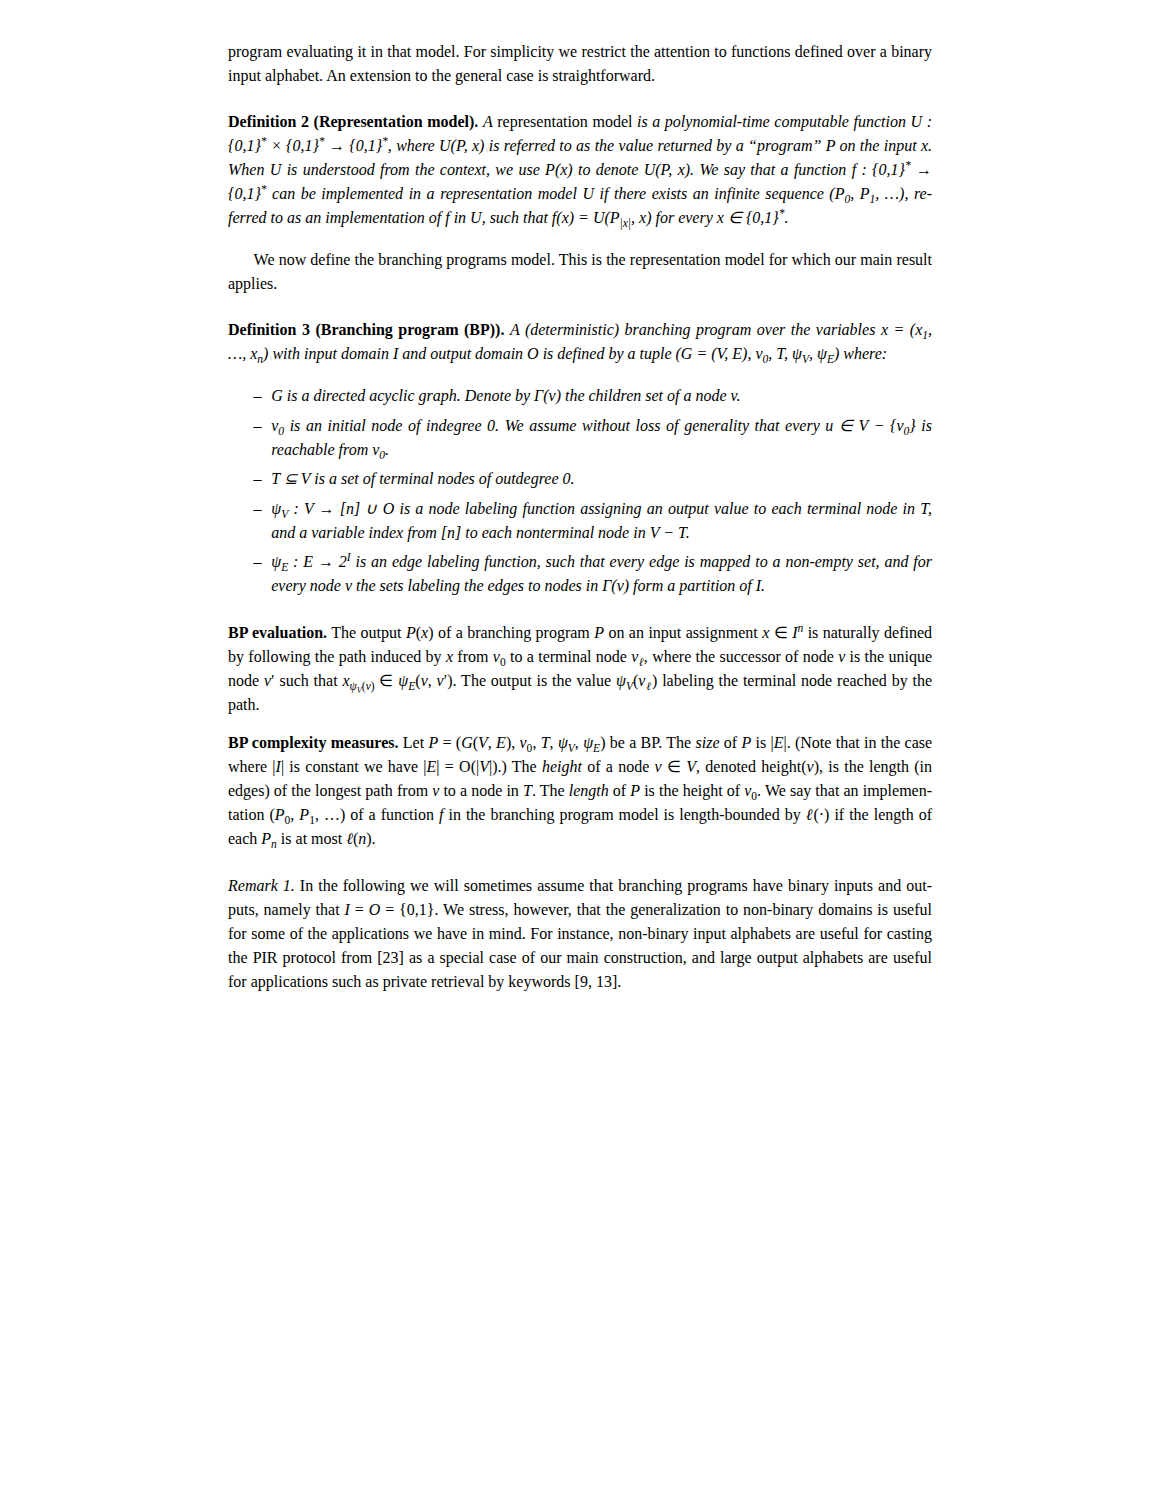program evaluating it in that model. For simplicity we restrict the attention to functions defined over a binary input alphabet. An extension to the general case is straightforward.
Definition 2 (Representation model). A representation model is a polynomial-time computable function U : {0,1}* × {0,1}* → {0,1}*, where U(P, x) is referred to as the value returned by a “program” P on the input x. When U is understood from the context, we use P(x) to denote U(P, x). We say that a function f : {0,1}* → {0,1}* can be implemented in a representation model U if there exists an infinite sequence (P0, P1, …), referred to as an implementation of f in U, such that f(x) = U(P|x|, x) for every x ∈ {0,1}*.
We now define the branching programs model. This is the representation model for which our main result applies.
Definition 3 (Branching program (BP)). A (deterministic) branching program over the variables x = (x1, …, xn) with input domain I and output domain O is defined by a tuple (G = (V, E), v0, T, ψV, ψE) where:
G is a directed acyclic graph. Denote by Γ(v) the children set of a node v.
v0 is an initial node of indegree 0. We assume without loss of generality that every u ∈ V − {v0} is reachable from v0.
T ⊆ V is a set of terminal nodes of outdegree 0.
ψV : V → [n] ∪ O is a node labeling function assigning an output value to each terminal node in T, and a variable index from [n] to each nonterminal node in V − T.
ψE : E → 2I is an edge labeling function, such that every edge is mapped to a non-empty set, and for every node v the sets labeling the edges to nodes in Γ(v) form a partition of I.
BP evaluation. The output P(x) of a branching program P on an input assignment x ∈ In is naturally defined by following the path induced by x from v0 to a terminal node vℓ, where the successor of node v is the unique node v′ such that xψV(v) ∈ ψE(v, v′). The output is the value ψV(vℓ) labeling the terminal node reached by the path.
BP complexity measures. Let P = (G(V, E), v0, T, ψV, ψE) be a BP. The size of P is |E|. (Note that in the case where |I| is constant we have |E| = O(|V|).) The height of a node v ∈ V, denoted height(v), is the length (in edges) of the longest path from v to a node in T. The length of P is the height of v0. We say that an implementation (P0, P1, …) of a function f in the branching program model is length-bounded by ℓ(·) if the length of each Pn is at most ℓ(n).
Remark 1. In the following we will sometimes assume that branching programs have binary inputs and outputs, namely that I = O = {0,1}. We stress, however, that the generalization to non-binary domains is useful for some of the applications we have in mind. For instance, non-binary input alphabets are useful for casting the PIR protocol from [23] as a special case of our main construction, and large output alphabets are useful for applications such as private retrieval by keywords [9, 13].